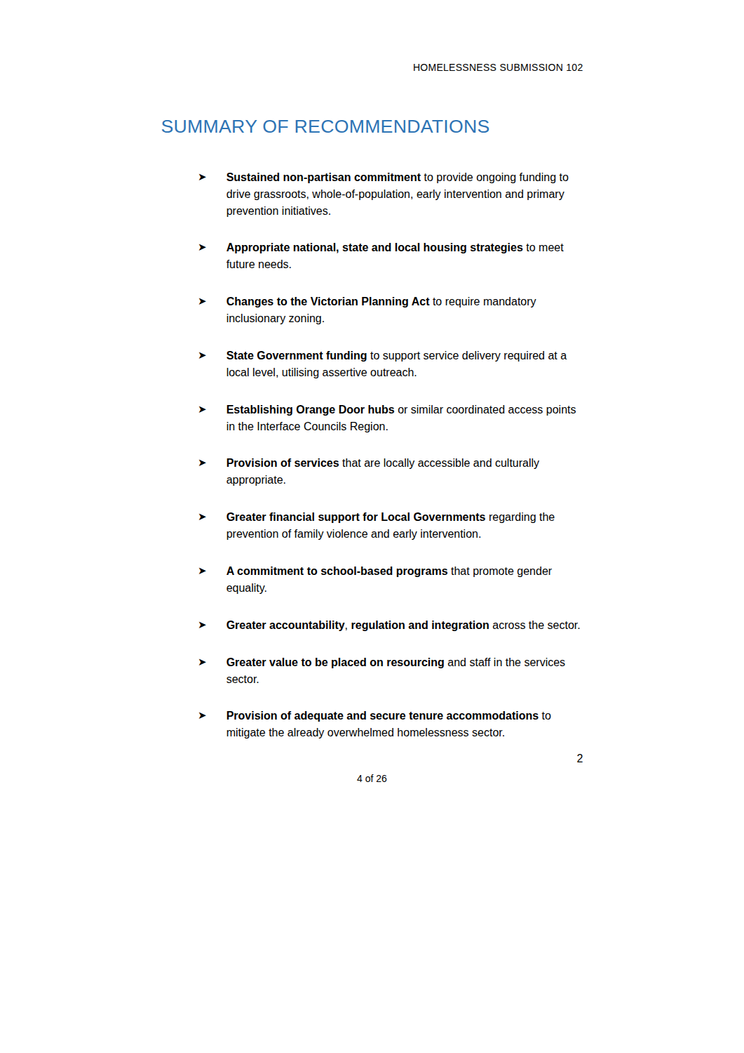HOMELESSNESS SUBMISSION 102
SUMMARY OF RECOMMENDATIONS
Sustained non-partisan commitment to provide ongoing funding to drive grassroots, whole-of-population, early intervention and primary prevention initiatives.
Appropriate national, state and local housing strategies to meet future needs.
Changes to the Victorian Planning Act to require mandatory inclusionary zoning.
State Government funding to support service delivery required at a local level, utilising assertive outreach.
Establishing Orange Door hubs or similar coordinated access points in the Interface Councils Region.
Provision of services that are locally accessible and culturally appropriate.
Greater financial support for Local Governments regarding the prevention of family violence and early intervention.
A commitment to school-based programs that promote gender equality.
Greater accountability, regulation and integration across the sector.
Greater value to be placed on resourcing and staff in the services sector.
Provision of adequate and secure tenure accommodations to mitigate the already overwhelmed homelessness sector.
2
4 of 26